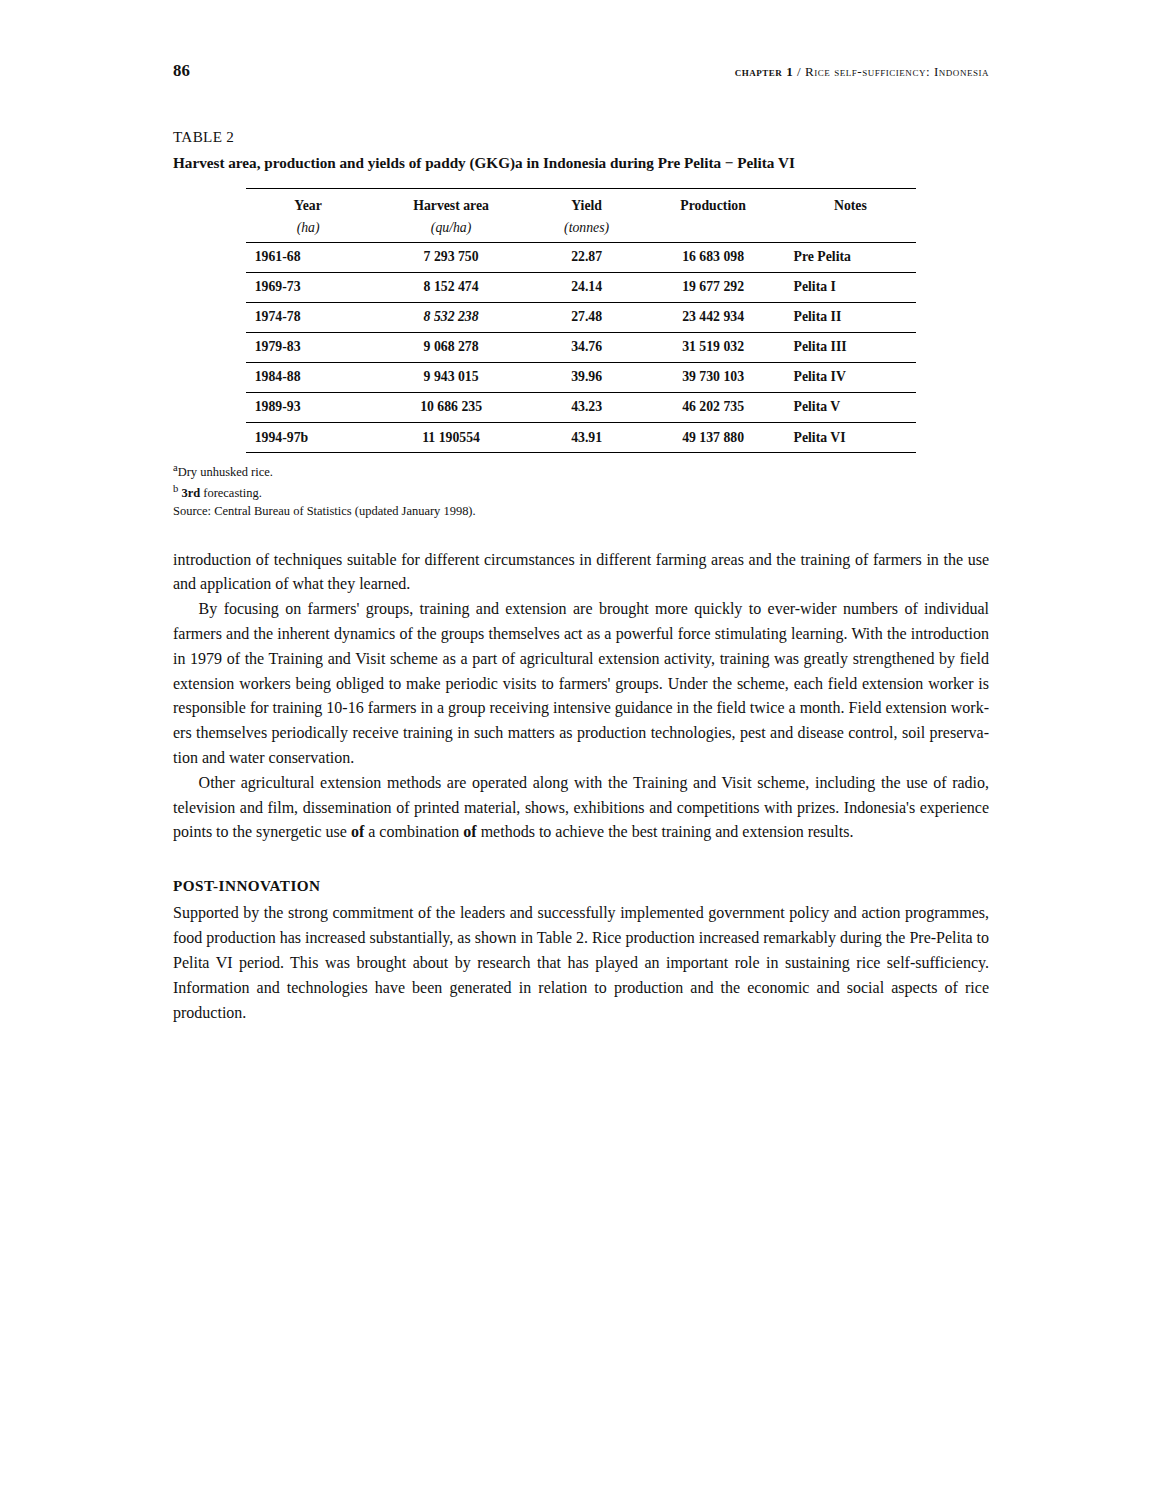86 chapter 1 / Rice self-sufficiency: Indonesia
TABLE 2
Harvest area, production and yields of paddy (GKG)a in Indonesia during Pre Pelita − Pelita VI
| Year | Harvest area | Yield | Production | Notes |
| --- | --- | --- | --- | --- |
| (ha) | (qu/ha) | (tonnes) | | |
| 1961-68 | 7 293 750 | 22.87 | 16 683 098 | Pre Pelita |
| 1969-73 | 8 152 474 | 24.14 | 19 677 292 | Pelita I |
| 1974-78 | 8 532 238 | 27.48 | 23 442 934 | Pelita II |
| 1979-83 | 9 068 278 | 34.76 | 31 519 032 | Pelita III |
| 1984-88 | 9 943 015 | 39.96 | 39 730 103 | Pelita IV |
| 1989-93 | 10 686 235 | 43.23 | 46 202 735 | Pelita V |
| 1994-97 b | 11 190554 | 43.91 | 49 137 880 | Pelita VI |
a Dry unhusked rice.
b 3rd forecasting.
Source: Central Bureau of Statistics (updated January 1998).
introduction of techniques suitable for different circumstances in different farming areas and the training of farmers in the use and application of what they learned.
By focusing on farmers' groups, training and extension are brought more quickly to ever-wider numbers of individual farmers and the inherent dynamics of the groups themselves act as a powerful force stimulating learning. With the introduction in 1979 of the Training and Visit scheme as a part of agricultural extension activity, training was greatly strengthened by field extension workers being obliged to make periodic visits to farmers' groups. Under the scheme, each field extension worker is responsible for training 10-16 farmers in a group receiving intensive guidance in the field twice a month. Field extension workers themselves periodically receive training in such matters as production technologies, pest and disease control, soil preservation and water conservation.
Other agricultural extension methods are operated along with the Training and Visit scheme, including the use of radio, television and film, dissemination of printed material, shows, exhibitions and competitions with prizes. Indonesia's experience points to the synergetic use of a combination of methods to achieve the best training and extension results.
POST-INNOVATION
Supported by the strong commitment of the leaders and successfully implemented government policy and action programmes, food production has increased substantially, as shown in Table 2. Rice production increased remarkably during the Pre-Pelita to Pelita VI period. This was brought about by research that has played an important role in sustaining rice self-sufficiency. Information and technologies have been generated in relation to production and the economic and social aspects of rice production.